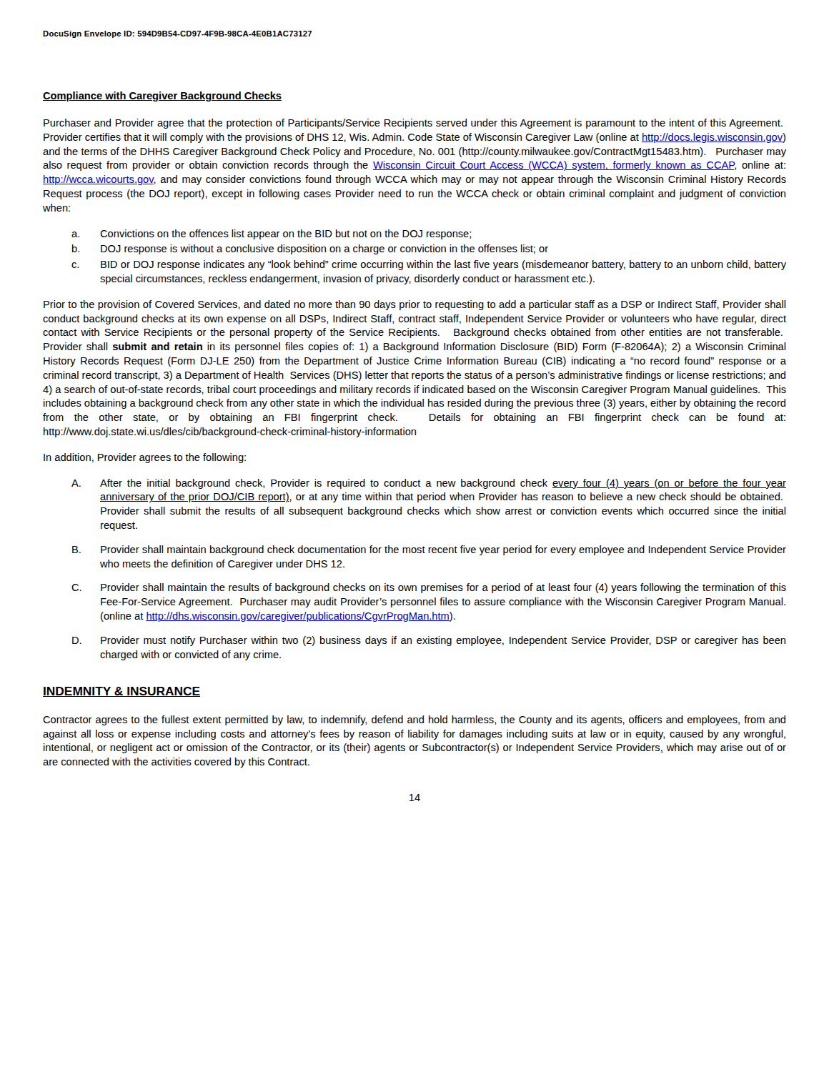DocuSign Envelope ID: 594D9B54-CD97-4F9B-98CA-4E0B1AC73127
Compliance with Caregiver Background Checks
Purchaser and Provider agree that the protection of Participants/Service Recipients served under this Agreement is paramount to the intent of this Agreement. Provider certifies that it will comply with the provisions of DHS 12, Wis. Admin. Code State of Wisconsin Caregiver Law (online at http://docs.legis.wisconsin.gov) and the terms of the DHHS Caregiver Background Check Policy and Procedure, No. 001 (http://county.milwaukee.gov/ContractMgt15483.htm). Purchaser may also request from provider or obtain conviction records through the Wisconsin Circuit Court Access (WCCA) system, formerly known as CCAP, online at: http://wcca.wicourts.gov, and may consider convictions found through WCCA which may or may not appear through the Wisconsin Criminal History Records Request process (the DOJ report), except in following cases Provider need to run the WCCA check or obtain criminal complaint and judgment of conviction when:
a. Convictions on the offences list appear on the BID but not on the DOJ response;
b. DOJ response is without a conclusive disposition on a charge or conviction in the offenses list; or
c. BID or DOJ response indicates any “look behind” crime occurring within the last five years (misdemeanor battery, battery to an unborn child, battery special circumstances, reckless endangerment, invasion of privacy, disorderly conduct or harassment etc.).
Prior to the provision of Covered Services, and dated no more than 90 days prior to requesting to add a particular staff as a DSP or Indirect Staff, Provider shall conduct background checks at its own expense on all DSPs, Indirect Staff, contract staff, Independent Service Provider or volunteers who have regular, direct contact with Service Recipients or the personal property of the Service Recipients. Background checks obtained from other entities are not transferable. Provider shall submit and retain in its personnel files copies of: 1) a Background Information Disclosure (BID) Form (F-82064A); 2) a Wisconsin Criminal History Records Request (Form DJ-LE 250) from the Department of Justice Crime Information Bureau (CIB) indicating a “no record found” response or a criminal record transcript, 3) a Department of Health Services (DHS) letter that reports the status of a person’s administrative findings or license restrictions; and 4) a search of out-of-state records, tribal court proceedings and military records if indicated based on the Wisconsin Caregiver Program Manual guidelines. This includes obtaining a background check from any other state in which the individual has resided during the previous three (3) years, either by obtaining the record from the other state, or by obtaining an FBI fingerprint check. Details for obtaining an FBI fingerprint check can be found at: http://www.doj.state.wi.us/dles/cib/background-check-criminal-history-information
In addition, Provider agrees to the following:
A. After the initial background check, Provider is required to conduct a new background check every four (4) years (on or before the four year anniversary of the prior DOJ/CIB report), or at any time within that period when Provider has reason to believe a new check should be obtained. Provider shall submit the results of all subsequent background checks which show arrest or conviction events which occurred since the initial request.
B. Provider shall maintain background check documentation for the most recent five year period for every employee and Independent Service Provider who meets the definition of Caregiver under DHS 12.
C. Provider shall maintain the results of background checks on its own premises for a period of at least four (4) years following the termination of this Fee-For-Service Agreement. Purchaser may audit Provider’s personnel files to assure compliance with the Wisconsin Caregiver Program Manual. (online at http://dhs.wisconsin.gov/caregiver/publications/CgvrProgMan.htm).
D. Provider must notify Purchaser within two (2) business days if an existing employee, Independent Service Provider, DSP or caregiver has been charged with or convicted of any crime.
INDEMNITY & INSURANCE
Contractor agrees to the fullest extent permitted by law, to indemnify, defend and hold harmless, the County and its agents, officers and employees, from and against all loss or expense including costs and attorney's fees by reason of liability for damages including suits at law or in equity, caused by any wrongful, intentional, or negligent act or omission of the Contractor, or its (their) agents or Subcontractor(s) or Independent Service Providers, which may arise out of or are connected with the activities covered by this Contract.
14